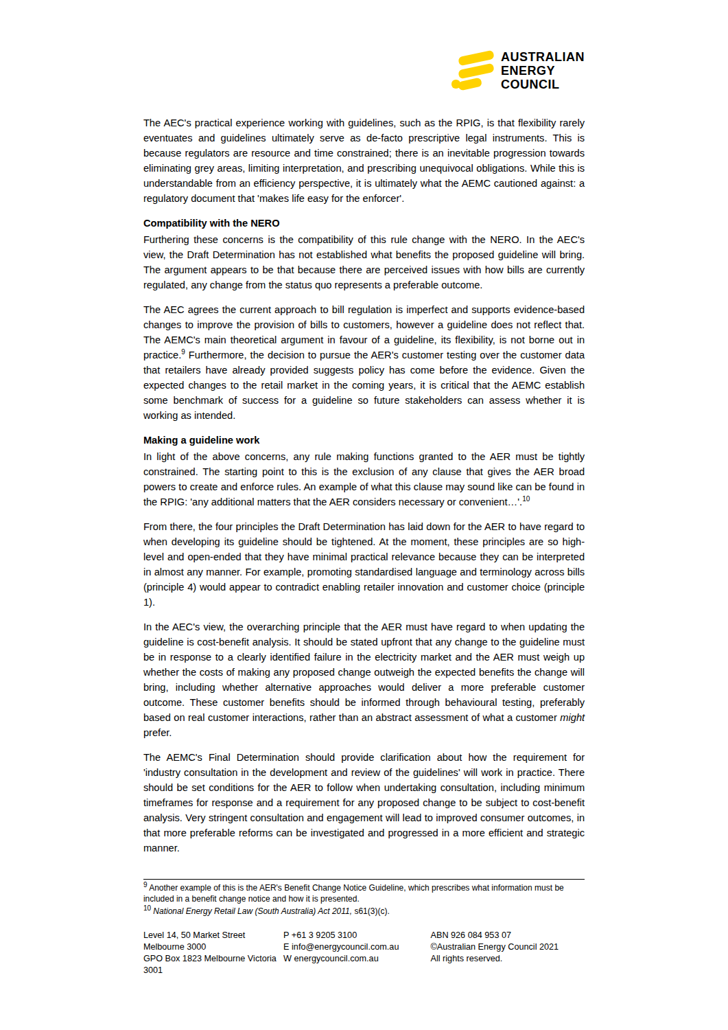AUSTRALIAN
ENERGY
COUNCIL
The AEC's practical experience working with guidelines, such as the RPIG, is that flexibility rarely eventuates and guidelines ultimately serve as de-facto prescriptive legal instruments. This is because regulators are resource and time constrained; there is an inevitable progression towards eliminating grey areas, limiting interpretation, and prescribing unequivocal obligations. While this is understandable from an efficiency perspective, it is ultimately what the AEMC cautioned against: a regulatory document that 'makes life easy for the enforcer'.
Compatibility with the NERO
Furthering these concerns is the compatibility of this rule change with the NERO. In the AEC's view, the Draft Determination has not established what benefits the proposed guideline will bring. The argument appears to be that because there are perceived issues with how bills are currently regulated, any change from the status quo represents a preferable outcome.
The AEC agrees the current approach to bill regulation is imperfect and supports evidence-based changes to improve the provision of bills to customers, however a guideline does not reflect that. The AEMC's main theoretical argument in favour of a guideline, its flexibility, is not borne out in practice.9 Furthermore, the decision to pursue the AER's customer testing over the customer data that retailers have already provided suggests policy has come before the evidence. Given the expected changes to the retail market in the coming years, it is critical that the AEMC establish some benchmark of success for a guideline so future stakeholders can assess whether it is working as intended.
Making a guideline work
In light of the above concerns, any rule making functions granted to the AER must be tightly constrained. The starting point to this is the exclusion of any clause that gives the AER broad powers to create and enforce rules. An example of what this clause may sound like can be found in the RPIG: 'any additional matters that the AER considers necessary or convenient…'.10
From there, the four principles the Draft Determination has laid down for the AER to have regard to when developing its guideline should be tightened. At the moment, these principles are so high-level and open-ended that they have minimal practical relevance because they can be interpreted in almost any manner. For example, promoting standardised language and terminology across bills (principle 4) would appear to contradict enabling retailer innovation and customer choice (principle 1).
In the AEC's view, the overarching principle that the AER must have regard to when updating the guideline is cost-benefit analysis. It should be stated upfront that any change to the guideline must be in response to a clearly identified failure in the electricity market and the AER must weigh up whether the costs of making any proposed change outweigh the expected benefits the change will bring, including whether alternative approaches would deliver a more preferable customer outcome. These customer benefits should be informed through behavioural testing, preferably based on real customer interactions, rather than an abstract assessment of what a customer might prefer.
The AEMC's Final Determination should provide clarification about how the requirement for 'industry consultation in the development and review of the guidelines' will work in practice. There should be set conditions for the AER to follow when undertaking consultation, including minimum timeframes for response and a requirement for any proposed change to be subject to cost-benefit analysis. Very stringent consultation and engagement will lead to improved consumer outcomes, in that more preferable reforms can be investigated and progressed in a more efficient and strategic manner.
9 Another example of this is the AER's Benefit Change Notice Guideline, which prescribes what information must be included in a benefit change notice and how it is presented.
10 National Energy Retail Law (South Australia) Act 2011, s61(3)(c).
Level 14, 50 Market Street
Melbourne 3000
GPO Box 1823 Melbourne Victoria 3001
P +61 3 9205 3100
E info@energycouncil.com.au
W energycouncil.com.au
ABN 926 084 953 07
©Australian Energy Council 2021
All rights reserved.